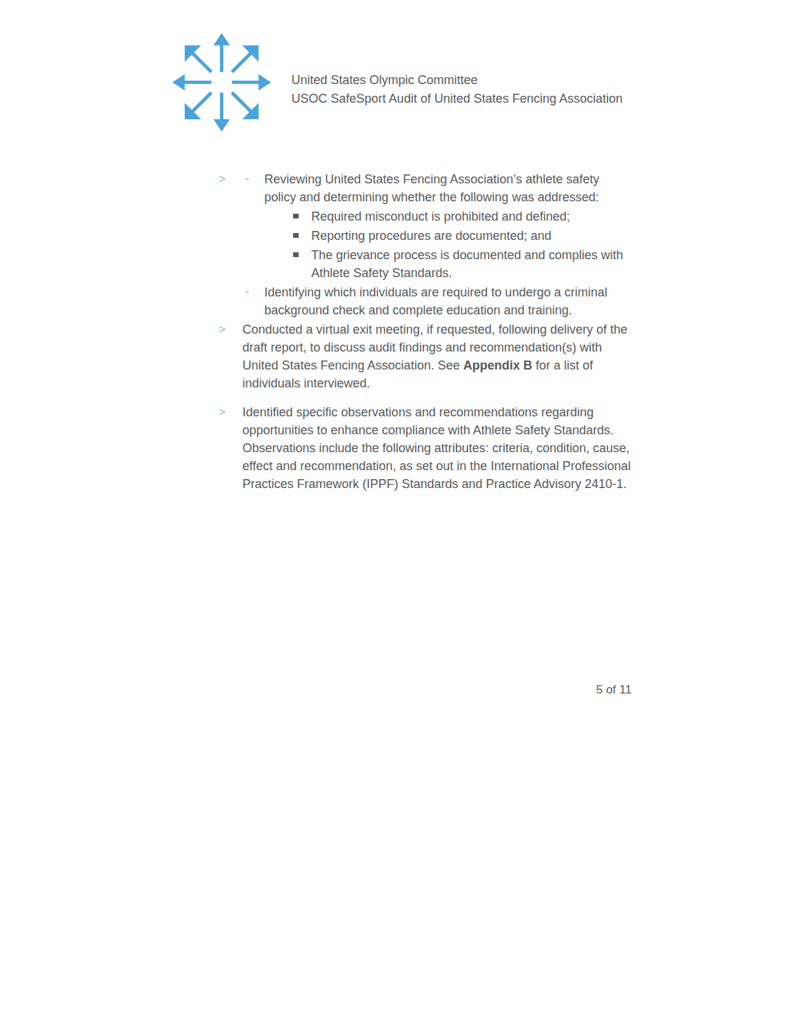United States Olympic Committee
USOC SafeSport Audit of United States Fencing Association
Reviewing United States Fencing Association’s athlete safety policy and determining whether the following was addressed:
Required misconduct is prohibited and defined;
Reporting procedures are documented; and
The grievance process is documented and complies with Athlete Safety Standards.
Identifying which individuals are required to undergo a criminal background check and complete education and training.
Conducted a virtual exit meeting, if requested, following delivery of the draft report, to discuss audit findings and recommendation(s) with United States Fencing Association. See Appendix B for a list of individuals interviewed.
Identified specific observations and recommendations regarding opportunities to enhance compliance with Athlete Safety Standards. Observations include the following attributes: criteria, condition, cause, effect and recommendation, as set out in the International Professional Practices Framework (IPPF) Standards and Practice Advisory 2410-1.
5 of 11